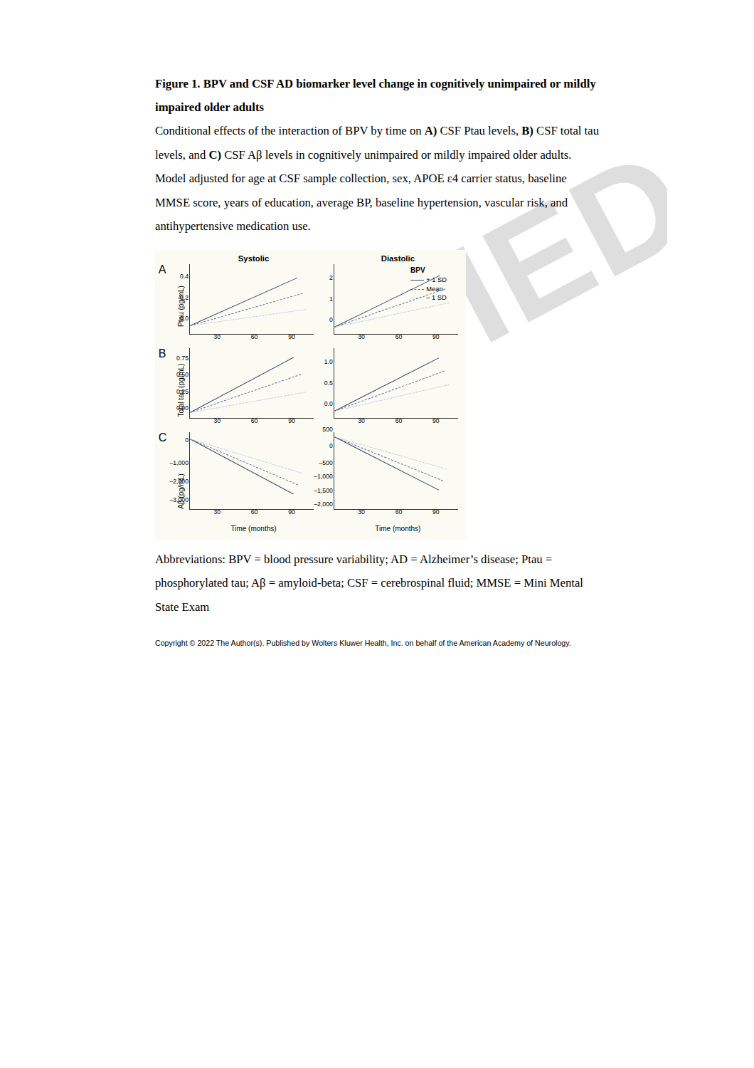IED
Figure 1. BPV and CSF AD biomarker level change in cognitively unimpaired or mildly impaired older adults
Conditional effects of the interaction of BPV by time on A) CSF Ptau levels, B) CSF total tau levels, and C) CSF Aβ levels in cognitively unimpaired or mildly impaired older adults. Model adjusted for age at CSF sample collection, sex, APOE ε4 carrier status, baseline MMSE score, years of education, average BP, baseline hypertension, vascular risk, and antihypertensive medication use.
| | | Systolic | | Diastolic |
| A | Ptau (pg/mL) | 0.4 0.2 0.0 30 60 90 | | BPV + 1 SD Mean – 1 SD 2 1 0 30 60 90 |
| B | Total tau (pg/mL) | 0.75 0.50 0.25 0.00 30 60 90 | | 1.0 0.5 0.0 30 60 90 |
| C | Aβ (pg/mL) | 0 –1,000 –2,000 –3,000 30 60 90 Time (months) | | 500 0 –500 –1,000 –1,500 –2,000 30 60 90 Time (months) |
Abbreviations: BPV = blood pressure variability; AD = Alzheimer’s disease; Ptau = phosphorylated tau; Aβ = amyloid-beta; CSF = cerebrospinal fluid; MMSE = Mini Mental State Exam
Copyright © 2022 The Author(s). Published by Wolters Kluwer Health, Inc. on behalf of the American Academy of Neurology.